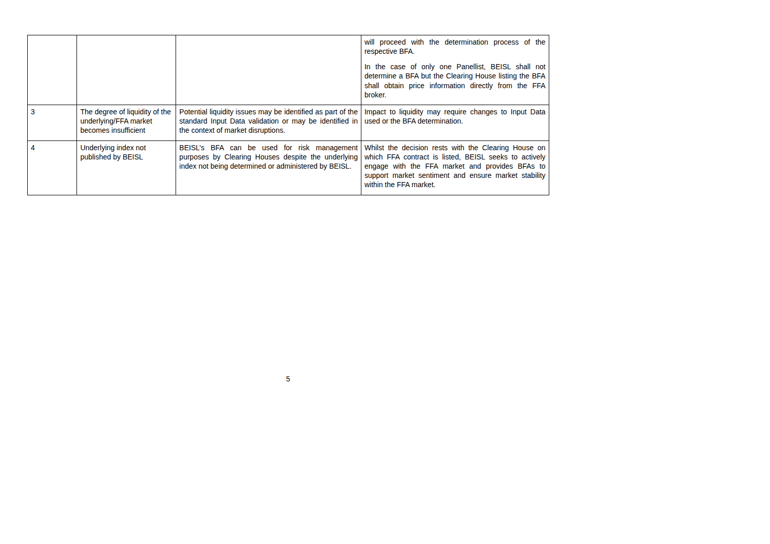| | | | will proceed with the determination process of the respective BFA. In the case of only one Panellist, BEISL shall not determine a BFA but the Clearing House listing the BFA shall obtain price information directly from the FFA broker. |
| 3 | The degree of liquidity of the underlying/FFA market becomes insufficient | Potential liquidity issues may be identified as part of the standard Input Data validation or may be identified in the context of market disruptions. | Impact to liquidity may require changes to Input Data used or the BFA determination. |
| 4 | Underlying index not published by BEISL | BEISL’s BFA can be used for risk management purposes by Clearing Houses despite the underlying index not being determined or administered by BEISL. | Whilst the decision rests with the Clearing House on which FFA contract is listed, BEISL seeks to actively engage with the FFA market and provides BFAs to support market sentiment and ensure market stability within the FFA market. |
5